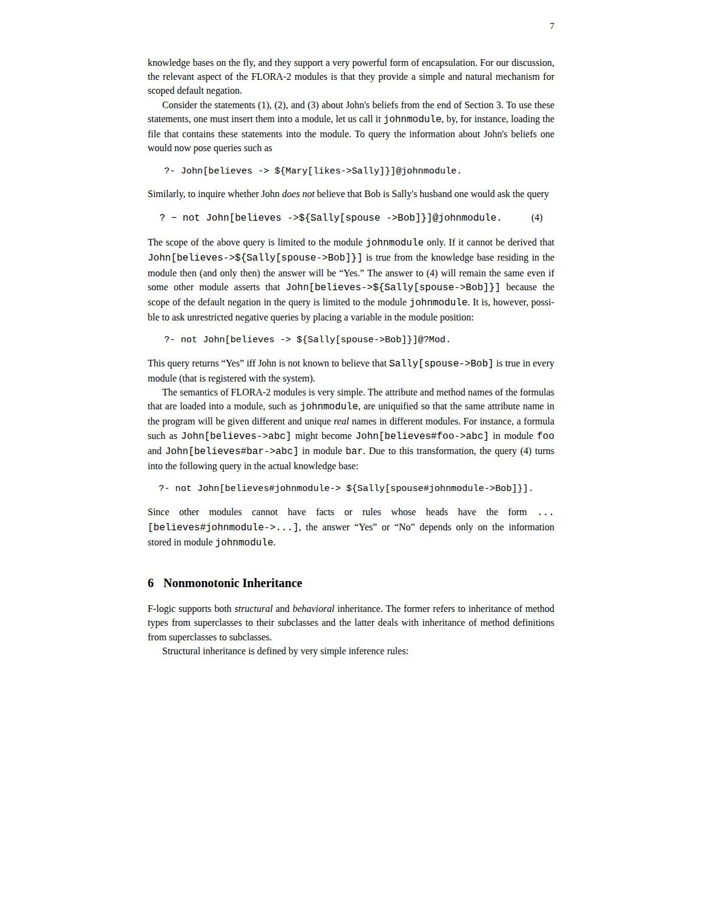7
knowledge bases on the fly, and they support a very powerful form of encapsulation. For our discussion, the relevant aspect of the FLORA-2 modules is that they provide a simple and natural mechanism for scoped default negation.
Consider the statements (1), (2), and (3) about John's beliefs from the end of Section 3. To use these statements, one must insert them into a module, let us call it johnmodule, by, for instance, loading the file that contains these statements into the module. To query the information about John's beliefs one would now pose queries such as
 ?- John[believes -> ${Mary[likes->Sally]}]@johnmodule.
Similarly, to inquire whether John does not believe that Bob is Sally's husband one would ask the query
? − not John[believes ->${Sally[spouse ->Bob]}]@johnmodule. (4)
The scope of the above query is limited to the module johnmodule only. If it cannot be derived that John[believes->${Sally[spouse->Bob]}] is true from the knowledge base residing in the module then (and only then) the answer will be “Yes.” The answer to (4) will remain the same even if some other module asserts that John[believes->${Sally[spouse->Bob]}] because the scope of the default negation in the query is limited to the module johnmodule. It is, however, possible to ask unrestricted negative queries by placing a variable in the module position:
 ?- not John[believes -> ${Sally[spouse->Bob]}]@?Mod.
This query returns “Yes” iff John is not known to believe that Sally[spouse->Bob] is true in every module (that is registered with the system).
The semantics of FLORA-2 modules is very simple. The attribute and method names of the formulas that are loaded into a module, such as johnmodule, are uniquified so that the same attribute name in the program will be given different and unique real names in different modules. For instance, a formula such as John[believes->abc] might become John[believes#foo->abc] in module foo and John[believes#bar->abc] in module bar. Due to this transformation, the query (4) turns into the following query in the actual knowledge base:
?- not John[believes#johnmodule-> ${Sally[spouse#johnmodule->Bob]}].
Since other modules cannot have facts or rules whose heads have the form ...[believes#johnmodule->...], the answer “Yes” or “No” depends only on the information stored in module johnmodule.
6 Nonmonotonic Inheritance
F-logic supports both structural and behavioral inheritance. The former refers to inheritance of method types from superclasses to their subclasses and the latter deals with inheritance of method definitions from superclasses to subclasses.
Structural inheritance is defined by very simple inference rules: